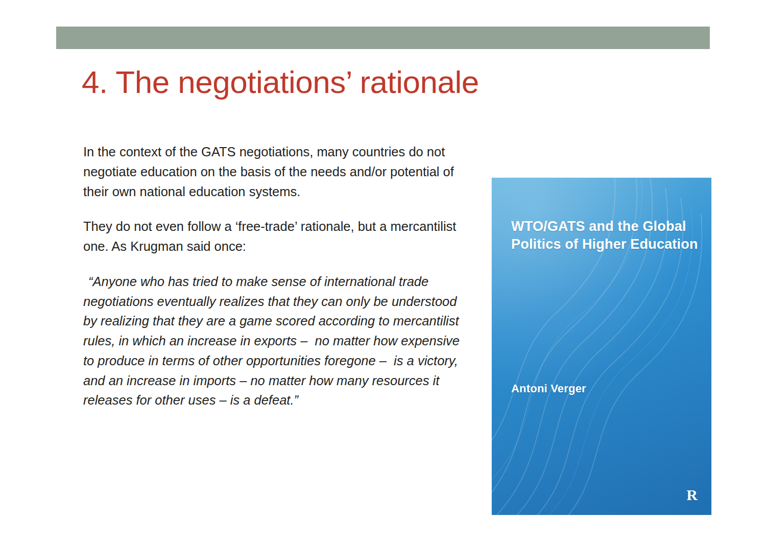4. The negotiations’ rationale
In the context of the GATS negotiations, many countries do not negotiate education on the basis of the needs and/or potential of their own national education systems.
They do not even follow a ‘free-trade’ rationale, but a mercantilist one. As Krugman said once:
“Anyone who has tried to make sense of international trade negotiations eventually realizes that they can only be understood by realizing that they are a game scored according to mercantilist rules, in which an increase in exports – no matter how expensive to produce in terms of other opportunities foregone – is a victory, and an increase in imports – no matter how many resources it releases for other uses – is a defeat.”
WTO/GATS and the Global
Politics of Higher Education
Antoni Verger
R